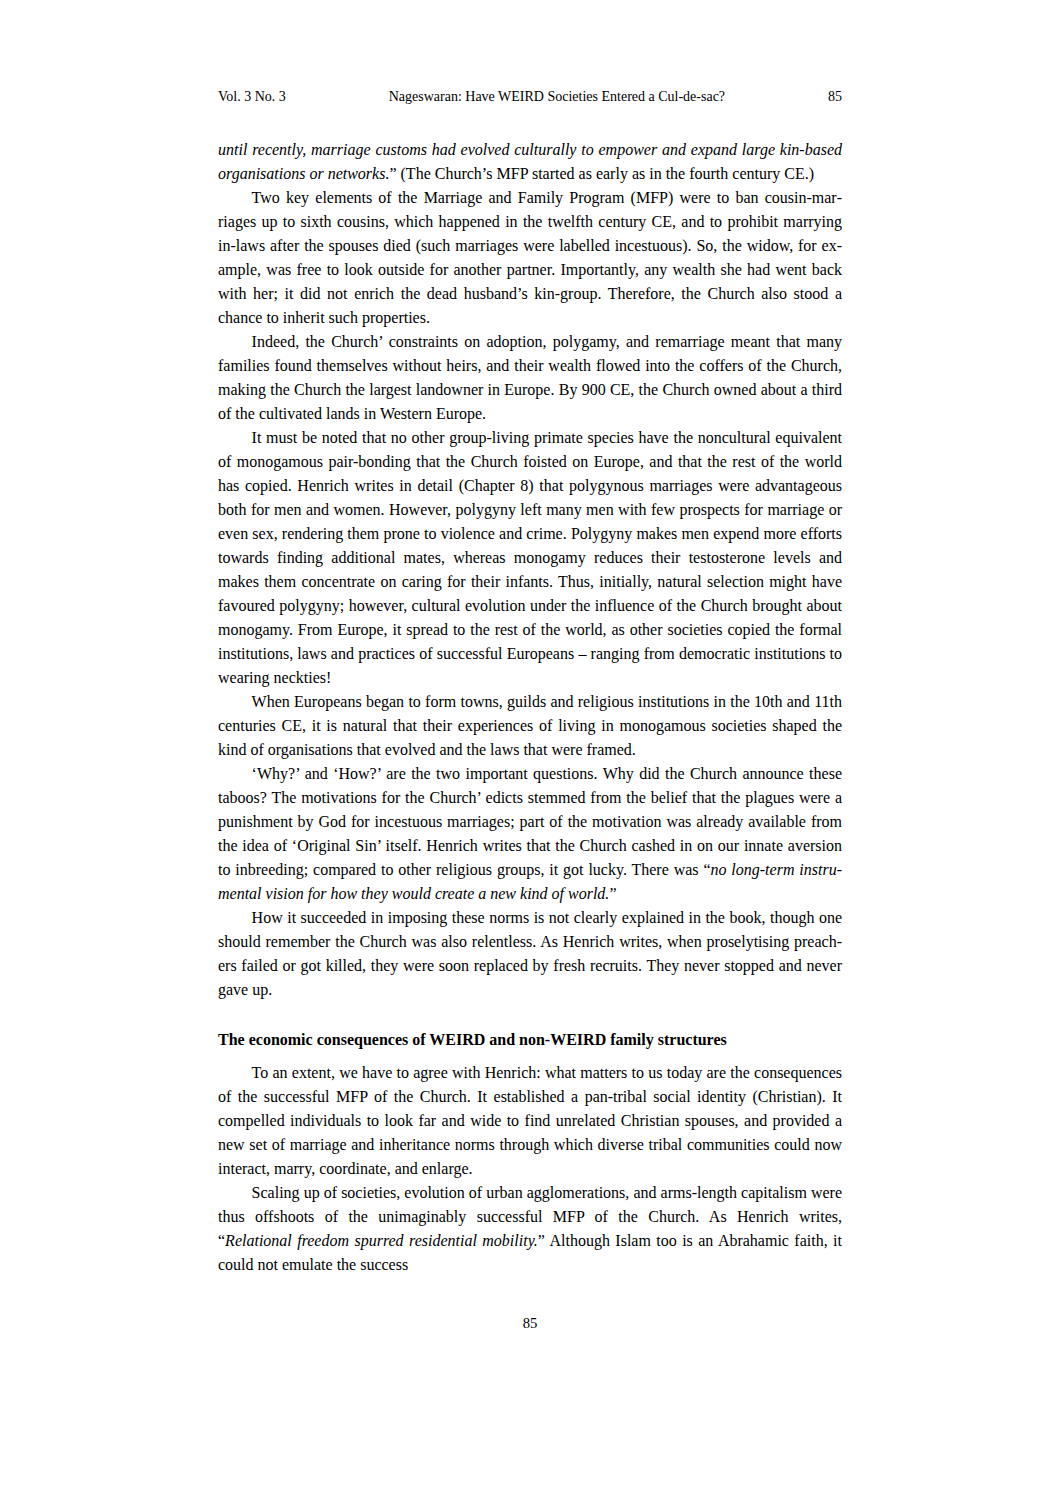Vol. 3 No. 3 Nageswaran: Have WEIRD Societies Entered a Cul-de-sac? 85
until recently, marriage customs had evolved culturally to empower and expand large kin-based organisations or networks.” (The Church’s MFP started as early as in the fourth century CE.)
Two key elements of the Marriage and Family Program (MFP) were to ban cousin-marriages up to sixth cousins, which happened in the twelfth century CE, and to prohibit marrying in-laws after the spouses died (such marriages were labelled incestuous). So, the widow, for example, was free to look outside for another partner. Importantly, any wealth she had went back with her; it did not enrich the dead husband’s kin-group. Therefore, the Church also stood a chance to inherit such properties.
Indeed, the Church’ constraints on adoption, polygamy, and remarriage meant that many families found themselves without heirs, and their wealth flowed into the coffers of the Church, making the Church the largest landowner in Europe. By 900 CE, the Church owned about a third of the cultivated lands in Western Europe.
It must be noted that no other group-living primate species have the noncultural equivalent of monogamous pair-bonding that the Church foisted on Europe, and that the rest of the world has copied. Henrich writes in detail (Chapter 8) that polygynous marriages were advantageous both for men and women. However, polygyny left many men with few prospects for marriage or even sex, rendering them prone to violence and crime. Polygyny makes men expend more efforts towards finding additional mates, whereas monogamy reduces their testosterone levels and makes them concentrate on caring for their infants. Thus, initially, natural selection might have favoured polygyny; however, cultural evolution under the influence of the Church brought about monogamy. From Europe, it spread to the rest of the world, as other societies copied the formal institutions, laws and practices of successful Europeans – ranging from democratic institutions to wearing neckties!
When Europeans began to form towns, guilds and religious institutions in the 10th and 11th centuries CE, it is natural that their experiences of living in monogamous societies shaped the kind of organisations that evolved and the laws that were framed.
‘Why?’ and ‘How?’ are the two important questions. Why did the Church announce these taboos? The motivations for the Church’ edicts stemmed from the belief that the plagues were a punishment by God for incestuous marriages; part of the motivation was already available from the idea of ‘Original Sin’ itself. Henrich writes that the Church cashed in on our innate aversion to inbreeding; compared to other religious groups, it got lucky. There was “no long-term instrumental vision for how they would create a new kind of world.”
How it succeeded in imposing these norms is not clearly explained in the book, though one should remember the Church was also relentless. As Henrich writes, when proselytising preachers failed or got killed, they were soon replaced by fresh recruits. They never stopped and never gave up.
The economic consequences of WEIRD and non-WEIRD family structures
To an extent, we have to agree with Henrich: what matters to us today are the consequences of the successful MFP of the Church. It established a pan-tribal social identity (Christian). It compelled individuals to look far and wide to find unrelated Christian spouses, and provided a new set of marriage and inheritance norms through which diverse tribal communities could now interact, marry, coordinate, and enlarge.
Scaling up of societies, evolution of urban agglomerations, and arms-length capitalism were thus offshoots of the unimaginably successful MFP of the Church. As Henrich writes, “Relational freedom spurred residential mobility.” Although Islam too is an Abrahamic faith, it could not emulate the success
85